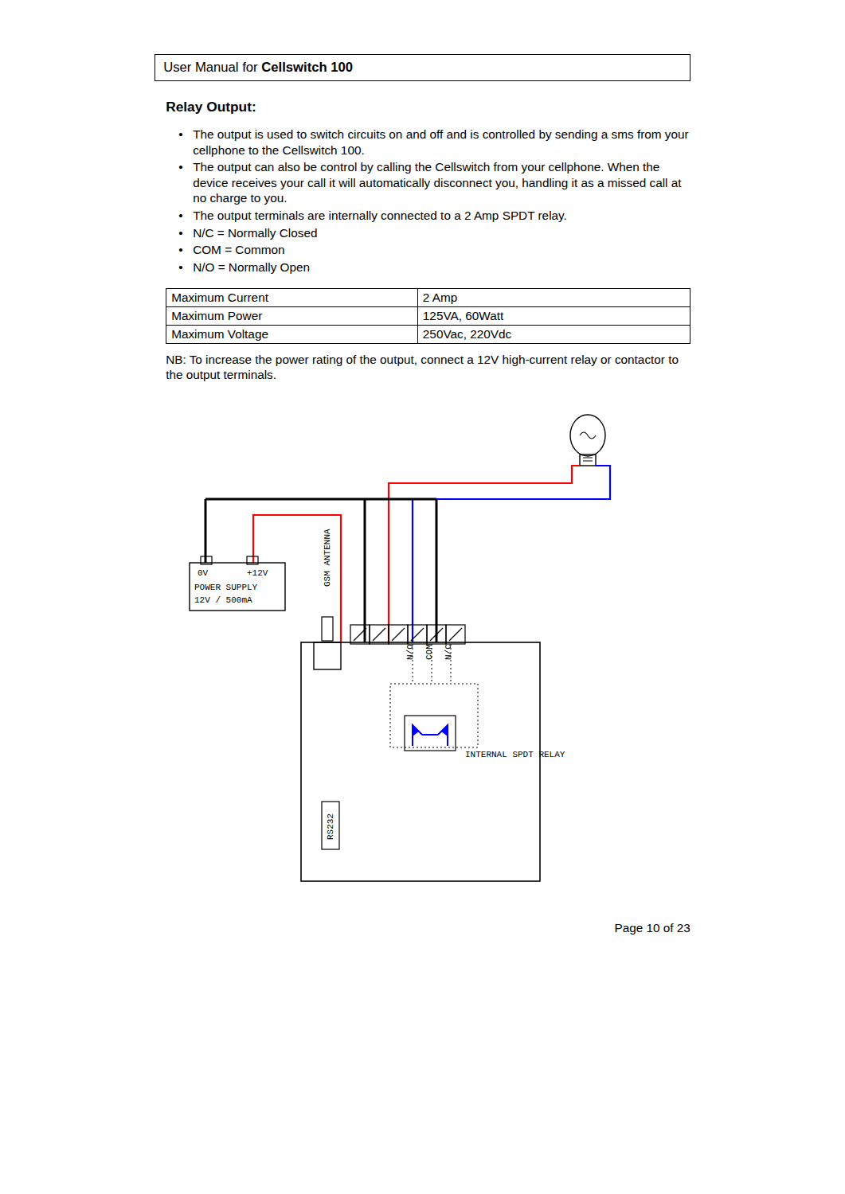User Manual for Cellswitch 100
Relay Output:
The output is used to switch circuits on and off and is controlled by sending a sms from your cellphone to the Cellswitch 100.
The output can also be control by calling the Cellswitch from your cellphone. When the device receives your call it will automatically disconnect you, handling it as a missed call at no charge to you.
The output terminals are internally connected to a 2 Amp SPDT relay.
N/C = Normally Closed
COM = Common
N/O = Normally Open
| Maximum Current | 2 Amp |
| Maximum Power | 125VA, 60Watt |
| Maximum Voltage | 250Vac, 220Vdc |
NB: To increase the power rating of the output, connect a 12V high-current relay or contactor to the output terminals.
0V +12V POWER SUPPLY 12V / 500mA GSM ANTENNA N/O COM N/C INTERNAL SPDT RELAY RS232
Page 10 of 23